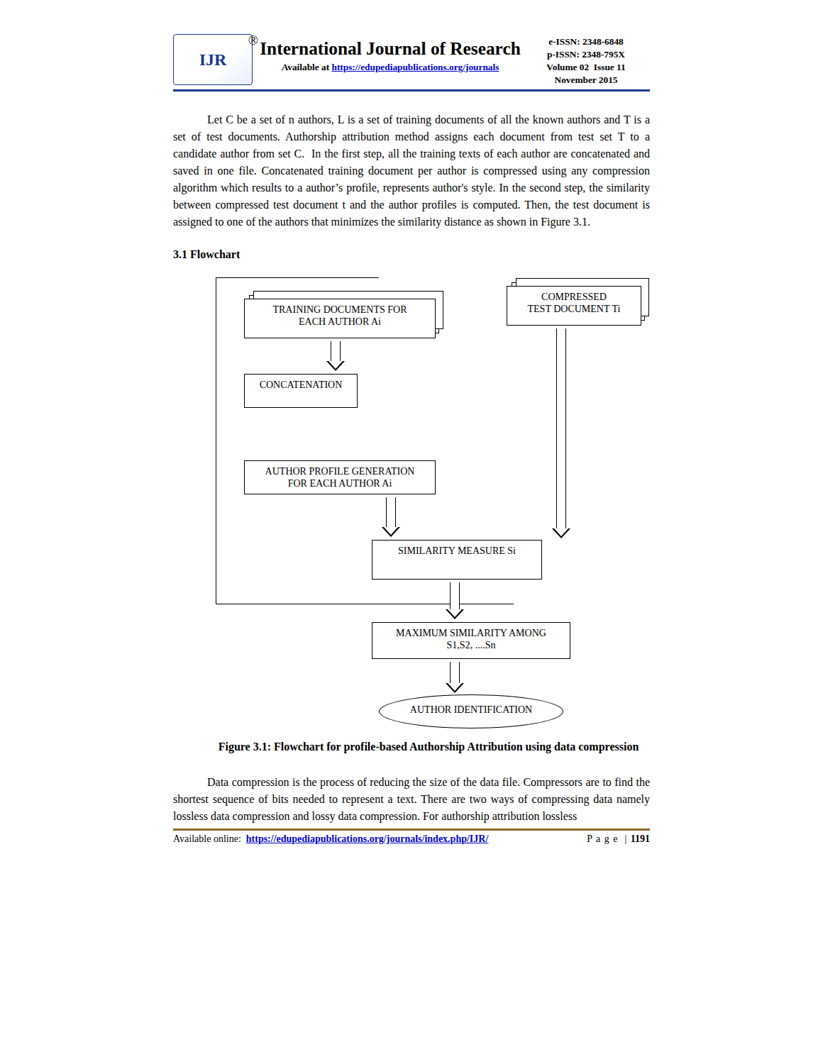®
IJR
International Journal of Research
Available at https://edupediapublications.org/journals
e-ISSN: 2348-6848
p-ISSN: 2348-795X
Volume 02 Issue 11
November 2015
Let C be a set of n authors, L is a set of training documents of all the known authors and T is a set of test documents. Authorship attribution method assigns each document from test set T to a candidate author from set C. In the first step, all the training texts of each author are concatenated and saved in one file. Concatenated training document per author is compressed using any compression algorithm which results to a author’s profile, represents author's style. In the second step, the similarity between compressed test document t and the author profiles is computed. Then, the test document is assigned to one of the authors that minimizes the similarity distance as shown in Figure 3.1.
3.1 Flowchart
TRAINING DOCUMENTS FOR
EACH AUTHOR Ai
COMPRESSED
TEST DOCUMENT Ti
CONCATENATION
AUTHOR PROFILE GENERATION
FOR EACH AUTHOR Ai
SIMILARITY MEASURE Si
MAXIMUM SIMILARITY AMONG
S1,S2, ....Sn
AUTHOR IDENTIFICATION
Figure 3.1: Flowchart for profile-based Authorship Attribution using data compression
Data compression is the process of reducing the size of the data file. Compressors are to find the shortest sequence of bits needed to represent a text. There are two ways of compressing data namely lossless data compression and lossy data compression. For authorship attribution lossless
Available online: https://edupediapublications.org/journals/index.php/IJR/
P a g e | 1191